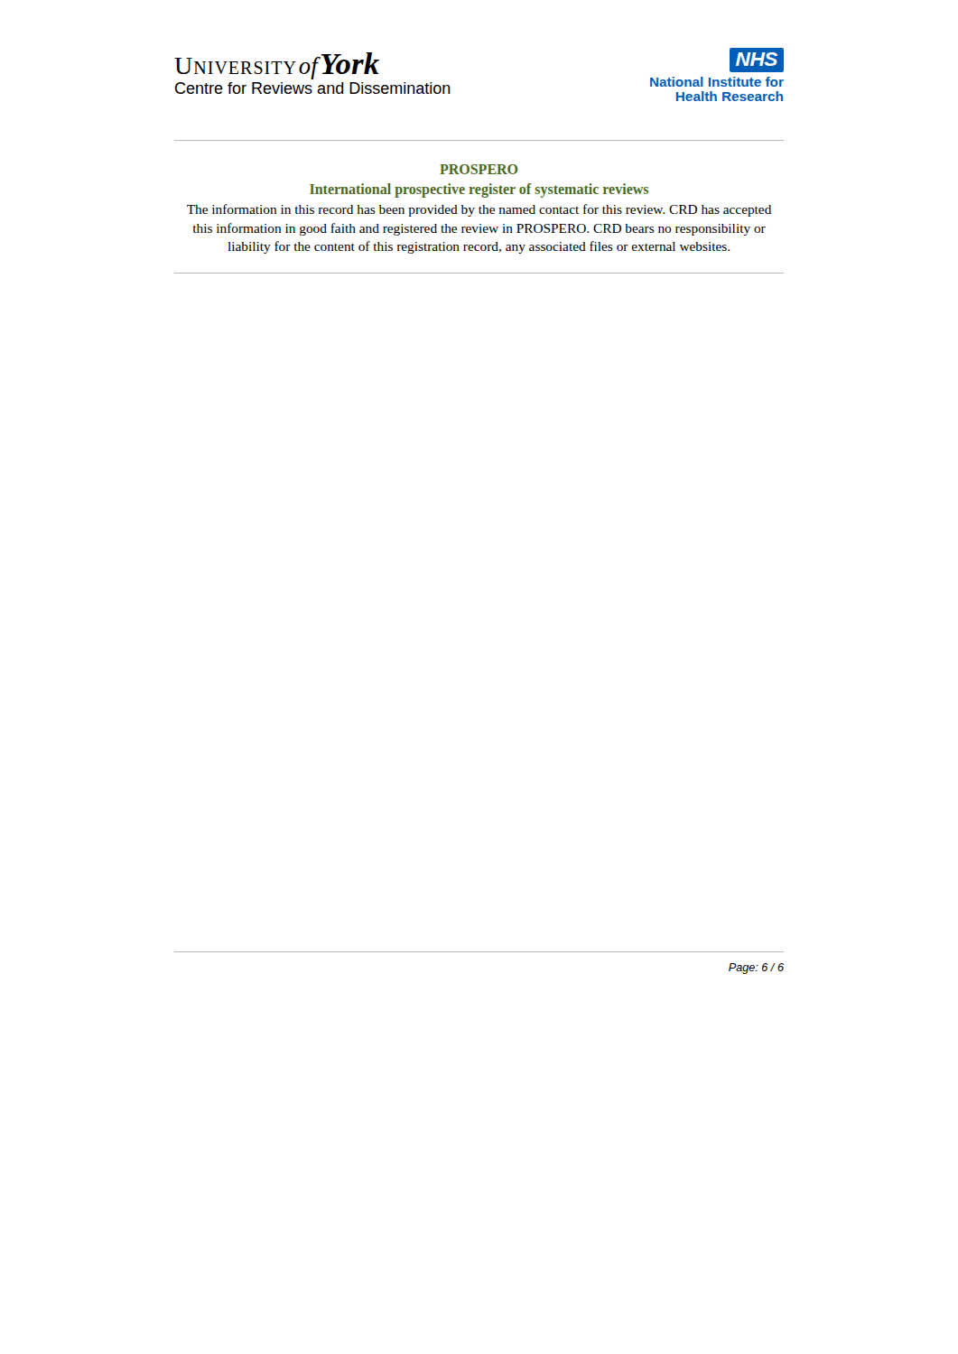University of York
Centre for Reviews and Dissemination
NHS
National Institute for Health Research
PROSPERO
International prospective register of systematic reviews
The information in this record has been provided by the named contact for this review. CRD has accepted this information in good faith and registered the review in PROSPERO. CRD bears no responsibility or liability for the content of this registration record, any associated files or external websites.
Page: 6 / 6